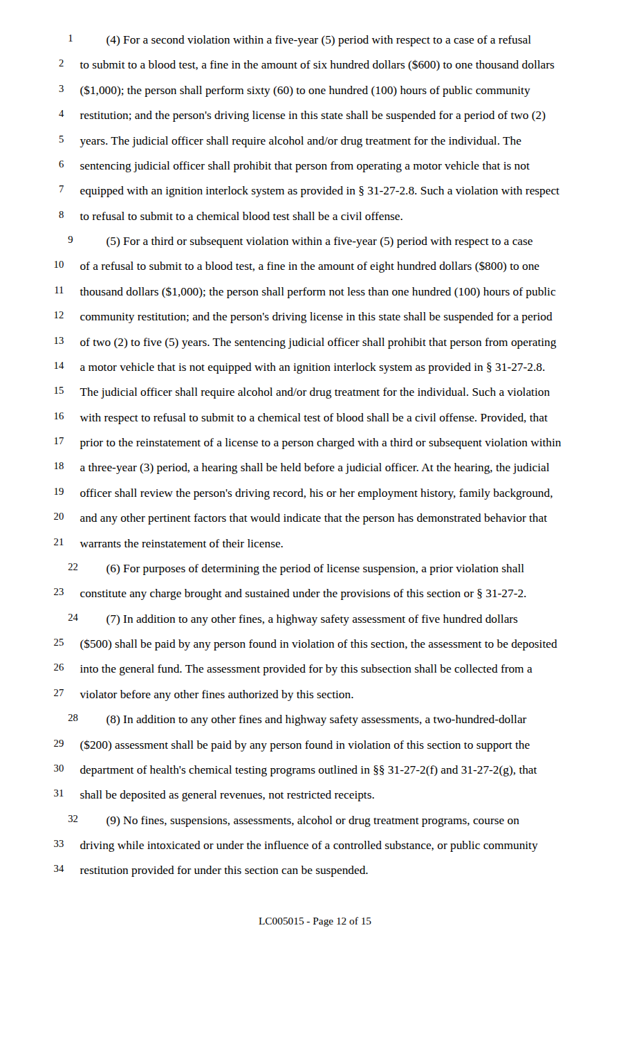(4) For a second violation within a five-year (5) period with respect to a case of a refusal
to submit to a blood test, a fine in the amount of six hundred dollars ($600) to one thousand dollars
($1,000); the person shall perform sixty (60) to one hundred (100) hours of public community
restitution; and the person's driving license in this state shall be suspended for a period of two (2)
years. The judicial officer shall require alcohol and/or drug treatment for the individual. The
sentencing judicial officer shall prohibit that person from operating a motor vehicle that is not
equipped with an ignition interlock system as provided in § 31-27-2.8. Such a violation with respect
to refusal to submit to a chemical blood test shall be a civil offense.
(5) For a third or subsequent violation within a five-year (5) period with respect to a case
of a refusal to submit to a blood test, a fine in the amount of eight hundred dollars ($800) to one
thousand dollars ($1,000); the person shall perform not less than one hundred (100) hours of public
community restitution; and the person's driving license in this state shall be suspended for a period
of two (2) to five (5) years. The sentencing judicial officer shall prohibit that person from operating
a motor vehicle that is not equipped with an ignition interlock system as provided in § 31-27-2.8.
The judicial officer shall require alcohol and/or drug treatment for the individual. Such a violation
with respect to refusal to submit to a chemical test of blood shall be a civil offense. Provided, that
prior to the reinstatement of a license to a person charged with a third or subsequent violation within
a three-year (3) period, a hearing shall be held before a judicial officer. At the hearing, the judicial
officer shall review the person's driving record, his or her employment history, family background,
and any other pertinent factors that would indicate that the person has demonstrated behavior that
warrants the reinstatement of their license.
(6) For purposes of determining the period of license suspension, a prior violation shall
constitute any charge brought and sustained under the provisions of this section or § 31-27-2.
(7) In addition to any other fines, a highway safety assessment of five hundred dollars
($500) shall be paid by any person found in violation of this section, the assessment to be deposited
into the general fund. The assessment provided for by this subsection shall be collected from a
violator before any other fines authorized by this section.
(8) In addition to any other fines and highway safety assessments, a two-hundred-dollar
($200) assessment shall be paid by any person found in violation of this section to support the
department of health's chemical testing programs outlined in §§ 31-27-2(f) and 31-27-2(g), that
shall be deposited as general revenues, not restricted receipts.
(9) No fines, suspensions, assessments, alcohol or drug treatment programs, course on
driving while intoxicated or under the influence of a controlled substance, or public community
restitution provided for under this section can be suspended.
LC005015 - Page 12 of 15